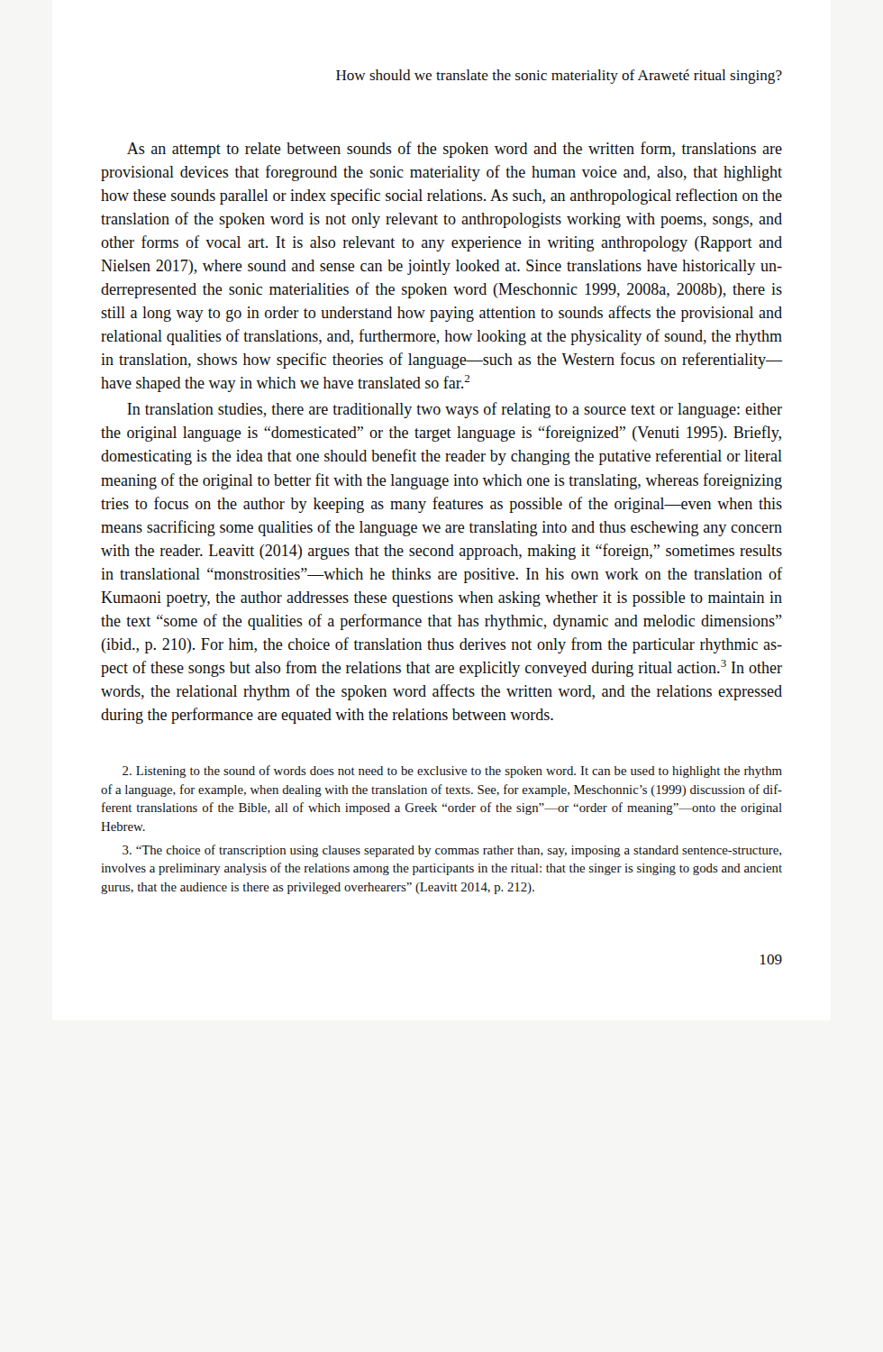How should we translate the sonic materiality of Araweté ritual singing?
As an attempt to relate between sounds of the spoken word and the written form, translations are provisional devices that foreground the sonic materiality of the human voice and, also, that highlight how these sounds parallel or index specific social relations. As such, an anthropological reflection on the translation of the spoken word is not only relevant to anthropologists working with poems, songs, and other forms of vocal art. It is also relevant to any experience in writing anthropology (Rapport and Nielsen 2017), where sound and sense can be jointly looked at. Since translations have historically underrepresented the sonic materialities of the spoken word (Meschonnic 1999, 2008a, 2008b), there is still a long way to go in order to understand how paying attention to sounds affects the provisional and relational qualities of translations, and, furthermore, how looking at the physicality of sound, the rhythm in translation, shows how specific theories of language—such as the Western focus on referentiality—have shaped the way in which we have translated so far.2
In translation studies, there are traditionally two ways of relating to a source text or language: either the original language is “domesticated” or the target language is “foreignized” (Venuti 1995). Briefly, domesticating is the idea that one should benefit the reader by changing the putative referential or literal meaning of the original to better fit with the language into which one is translating, whereas foreignizing tries to focus on the author by keeping as many features as possible of the original—even when this means sacrificing some qualities of the language we are translating into and thus eschewing any concern with the reader. Leavitt (2014) argues that the second approach, making it “foreign,” sometimes results in translational “monstrosities”—which he thinks are positive. In his own work on the translation of Kumaoni poetry, the author addresses these questions when asking whether it is possible to maintain in the text “some of the qualities of a performance that has rhythmic, dynamic and melodic dimensions” (ibid., p. 210). For him, the choice of translation thus derives not only from the particular rhythmic aspect of these songs but also from the relations that are explicitly conveyed during ritual action.3 In other words, the relational rhythm of the spoken word affects the written word, and the relations expressed during the performance are equated with the relations between words.
2. Listening to the sound of words does not need to be exclusive to the spoken word. It can be used to highlight the rhythm of a language, for example, when dealing with the translation of texts. See, for example, Meschonnic’s (1999) discussion of different translations of the Bible, all of which imposed a Greek “order of the sign”—or “order of meaning”—onto the original Hebrew.
3. “The choice of transcription using clauses separated by commas rather than, say, imposing a standard sentence-structure, involves a preliminary analysis of the relations among the participants in the ritual: that the singer is singing to gods and ancient gurus, that the audience is there as privileged overhearers” (Leavitt 2014, p. 212).
109